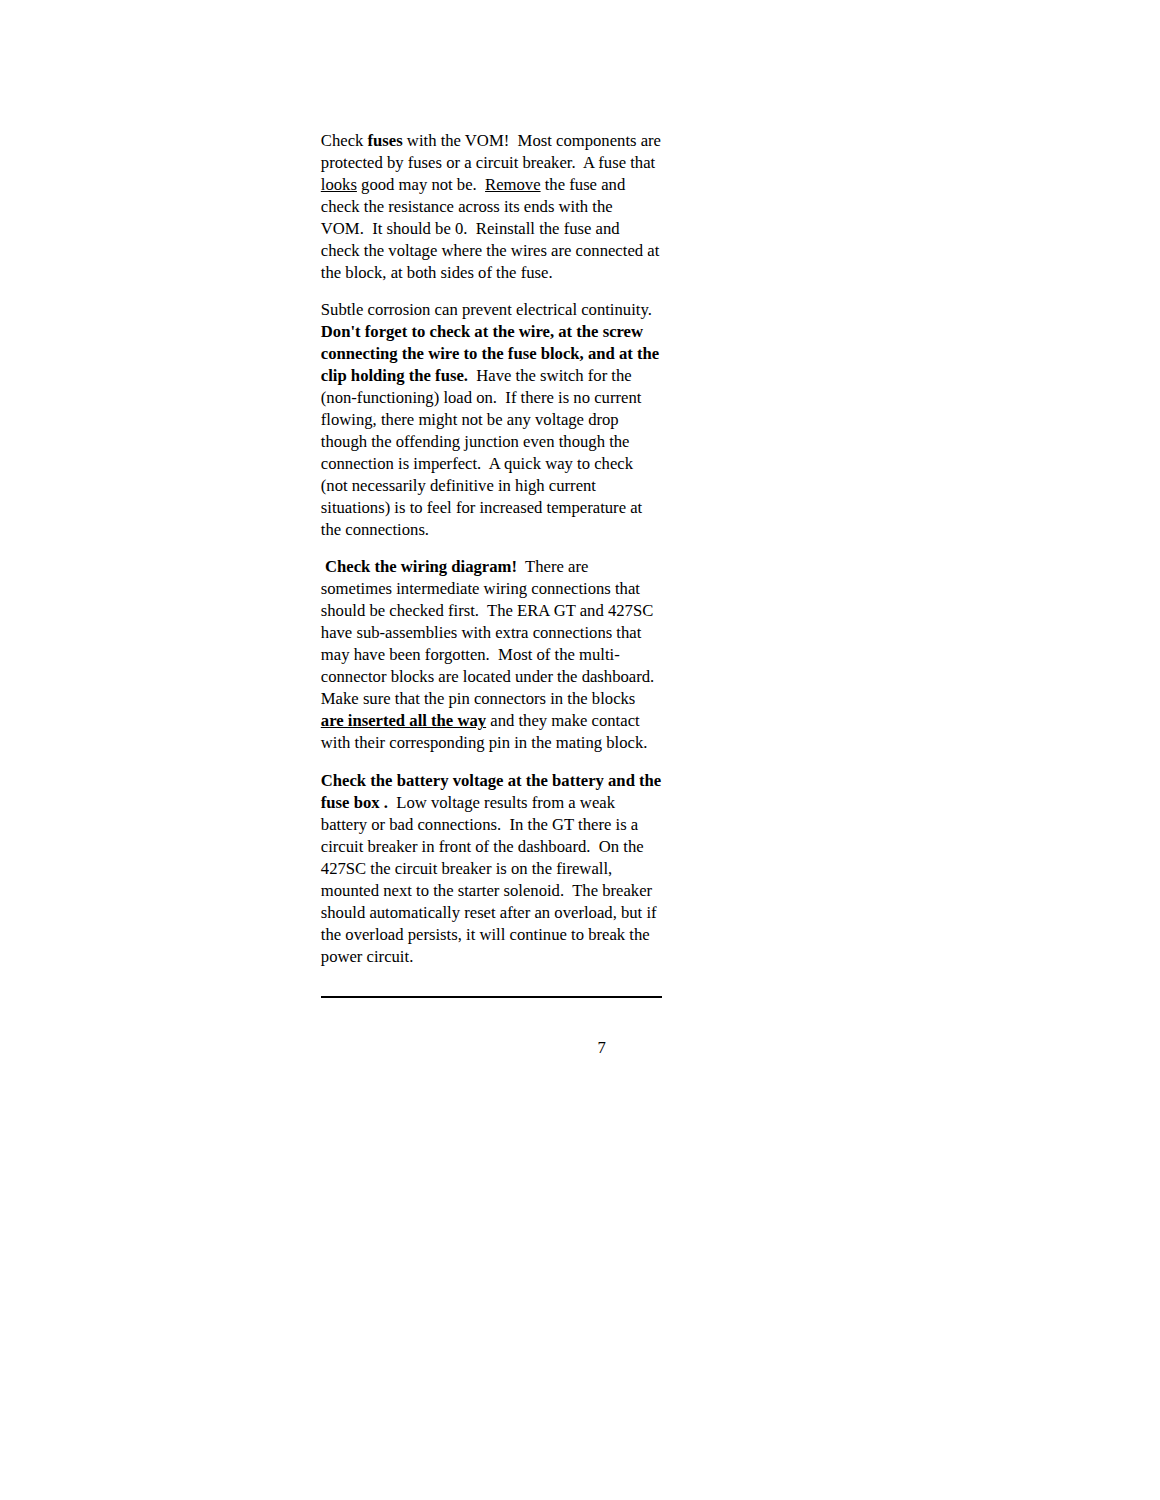Check fuses with the VOM! Most components are protected by fuses or a circuit breaker. A fuse that looks good may not be. Remove the fuse and check the resistance across its ends with the VOM. It should be 0. Reinstall the fuse and check the voltage where the wires are connected at the block, at both sides of the fuse.
Subtle corrosion can prevent electrical continuity. Don't forget to check at the wire, at the screw connecting the wire to the fuse block, and at the clip holding the fuse. Have the switch for the (non-functioning) load on. If there is no current flowing, there might not be any voltage drop though the offending junction even though the connection is imperfect. A quick way to check (not necessarily definitive in high current situations) is to feel for increased temperature at the connections.
Check the wiring diagram! There are sometimes intermediate wiring connections that should be checked first. The ERA GT and 427SC have sub-assemblies with extra connections that may have been forgotten. Most of the multi-connector blocks are located under the dashboard. Make sure that the pin connectors in the blocks are inserted all the way and they make contact with their corresponding pin in the mating block.
Check the battery voltage at the battery and the fuse box . Low voltage results from a weak battery or bad connections. In the GT there is a circuit breaker in front of the dashboard. On the 427SC the circuit breaker is on the firewall, mounted next to the starter solenoid. The breaker should automatically reset after an overload, but if the overload persists, it will continue to break the power circuit.
7